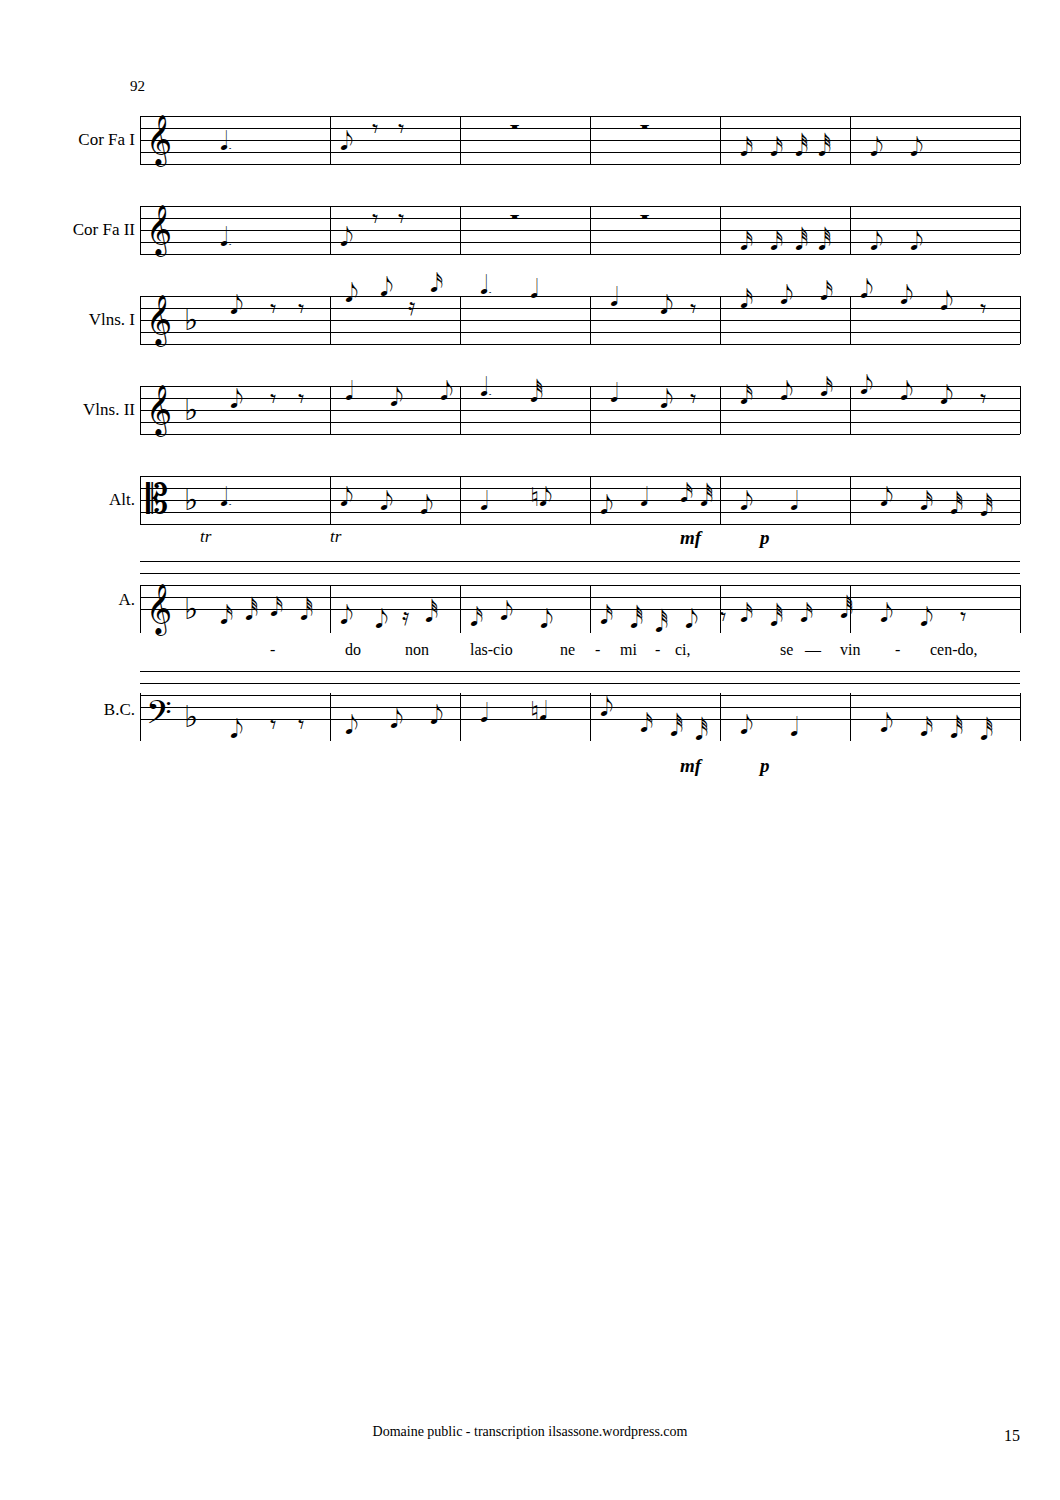92
Cor Fa I
𝄞
𝅘𝅥𝅭
𝅘𝅥𝅮
𝄾
𝄾
𝄻
𝄻
𝅘𝅥𝅯
𝅘𝅥𝅯
𝅘𝅥𝅰
𝅘𝅥𝅰
𝅘𝅥𝅮
𝅘𝅥𝅮
Cor Fa II
𝄞
𝅘𝅥𝅭
𝅘𝅥𝅮
𝄾
𝄾
𝄻
𝄻
𝅘𝅥𝅯
𝅘𝅥𝅯
𝅘𝅥𝅰
𝅘𝅥𝅰
𝅘𝅥𝅮
𝅘𝅥𝅮
Vlns. I
𝄞
♭
𝅘𝅥𝅮
𝄾
𝄾
𝅘𝅥𝅮
𝅘𝅥𝅮
𝄿
𝅘𝅥𝅯
𝅘𝅥𝅭
𝅘𝅥
𝅘𝅥
𝅘𝅥𝅮
𝄾
𝅘𝅥𝅯
𝅘𝅥𝅮
𝅘𝅥𝅯
𝅘𝅥𝅮
𝅘𝅥𝅮
𝅘𝅥𝅮
𝄾
Vlns. II
𝄞
♭
𝅘𝅥𝅮
𝄾
𝄾
𝅘𝅥
𝅘𝅥𝅮
𝅘𝅥𝅮
𝅘𝅥𝅭
𝅘𝅥𝅰
𝅘𝅥
𝅘𝅥𝅮
𝄾
𝅘𝅥𝅯
𝅘𝅥𝅮
𝅘𝅥𝅯
𝅘𝅥𝅮
𝅘𝅥𝅮
𝅘𝅥𝅮
𝄾
Alt.
𝄡
♭
𝅘𝅥𝅭
𝅘𝅥𝅮
𝅘𝅥𝅮
𝅘𝅥𝅮
𝅘𝅥
♮𝅘𝅥𝅮
𝅘𝅥𝅮
𝅘𝅥
𝅘𝅥𝅯
𝅘𝅥𝅰
𝅘𝅥𝅮
𝅘𝅥
𝅘𝅥𝅮
𝅘𝅥𝅯
𝅘𝅥𝅰
𝅘𝅥𝅰
tr
tr
mf
p
A.
𝄞
♭
𝅘𝅥𝅯
𝅘𝅥𝅰
𝅘𝅥𝅯
𝅘𝅥𝅰
𝅘𝅥𝅮
𝅘𝅥𝅮
𝄿
𝅘𝅥𝅰
𝅘𝅥𝅯
𝅘𝅥𝅮
𝅘𝅥𝅮
𝅘𝅥𝅯
𝅘𝅥𝅰
𝅘𝅥𝅰
𝅘𝅥𝅮
𝄾
𝅘𝅥𝅯
𝅘𝅥𝅰
𝅘𝅥𝅯
𝅘𝅥𝅰
𝅘𝅥𝅮
𝅘𝅥𝅮
𝄾
- do non las‑cio ne - mi - ci, se — vin - cen‑do,
B.C.
𝄢
♭
𝅘𝅥𝅮
𝄾
𝄾
𝅘𝅥𝅮
𝅘𝅥𝅮
𝅘𝅥𝅮
𝅘𝅥
♮𝅘𝅥
𝅘𝅥𝅮
𝅘𝅥𝅯
𝅘𝅥𝅰
𝅘𝅥𝅰
𝅘𝅥𝅮
𝅘𝅥
𝅘𝅥𝅮
𝅘𝅥𝅯
𝅘𝅥𝅰
𝅘𝅥𝅰
mf
p
Domaine public - transcription ilsassone.wordpress.com
15